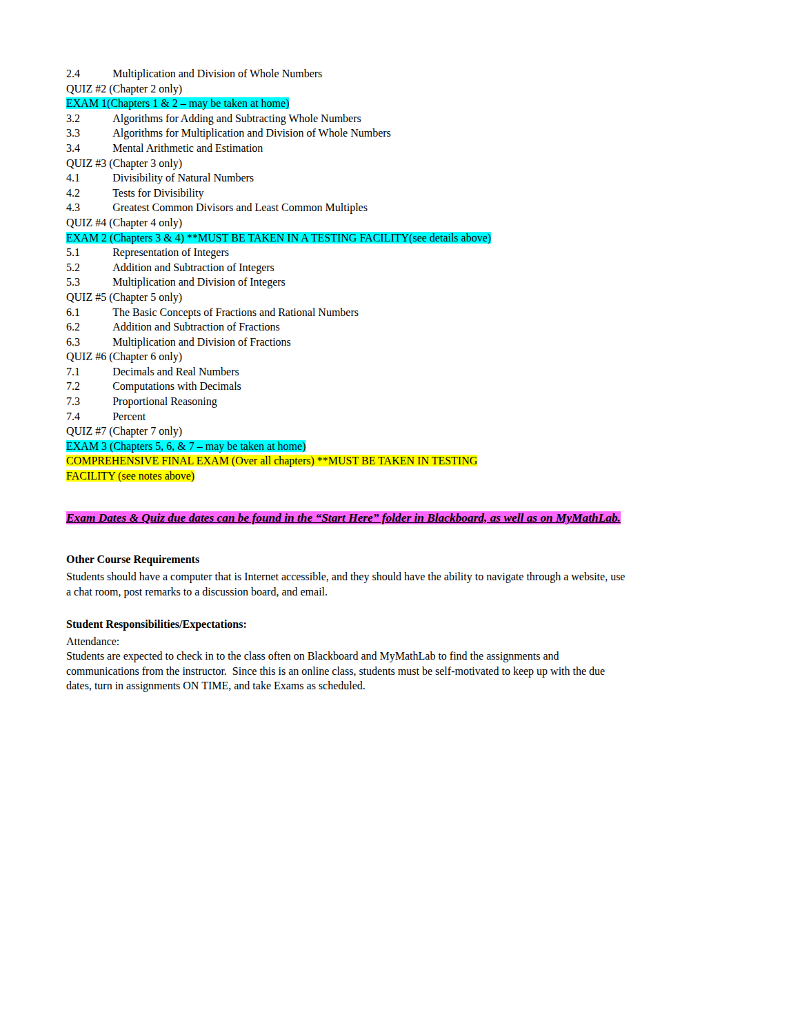2.4 Multiplication and Division of Whole Numbers
QUIZ #2 (Chapter 2 only)
EXAM 1(Chapters 1 & 2 – may be taken at home)
3.2 Algorithms for Adding and Subtracting Whole Numbers
3.3 Algorithms for Multiplication and Division of Whole Numbers
3.4 Mental Arithmetic and Estimation
QUIZ #3 (Chapter 3 only)
4.1 Divisibility of Natural Numbers
4.2 Tests for Divisibility
4.3 Greatest Common Divisors and Least Common Multiples
QUIZ #4 (Chapter 4 only)
EXAM 2 (Chapters 3 & 4) **MUST BE TAKEN IN A TESTING FACILITY(see details above)
5.1 Representation of Integers
5.2 Addition and Subtraction of Integers
5.3 Multiplication and Division of Integers
QUIZ #5 (Chapter 5 only)
6.1 The Basic Concepts of Fractions and Rational Numbers
6.2 Addition and Subtraction of Fractions
6.3 Multiplication and Division of Fractions
QUIZ #6 (Chapter 6 only)
7.1 Decimals and Real Numbers
7.2 Computations with Decimals
7.3 Proportional Reasoning
7.4 Percent
QUIZ #7 (Chapter 7 only)
EXAM 3 (Chapters 5, 6, & 7 – may be taken at home)
COMPREHENSIVE FINAL EXAM (Over all chapters) **MUST BE TAKEN IN TESTING
FACILITY (see notes above)
Exam Dates & Quiz due dates can be found in the “Start Here” folder in Blackboard, as well as on MyMathLab.
Other Course Requirements
Students should have a computer that is Internet accessible, and they should have the ability to navigate through a website, use a chat room, post remarks to a discussion board, and email.
Student Responsibilities/Expectations:
Attendance:
Students are expected to check in to the class often on Blackboard and MyMathLab to find the assignments and communications from the instructor. Since this is an online class, students must be self-motivated to keep up with the due dates, turn in assignments ON TIME, and take Exams as scheduled.